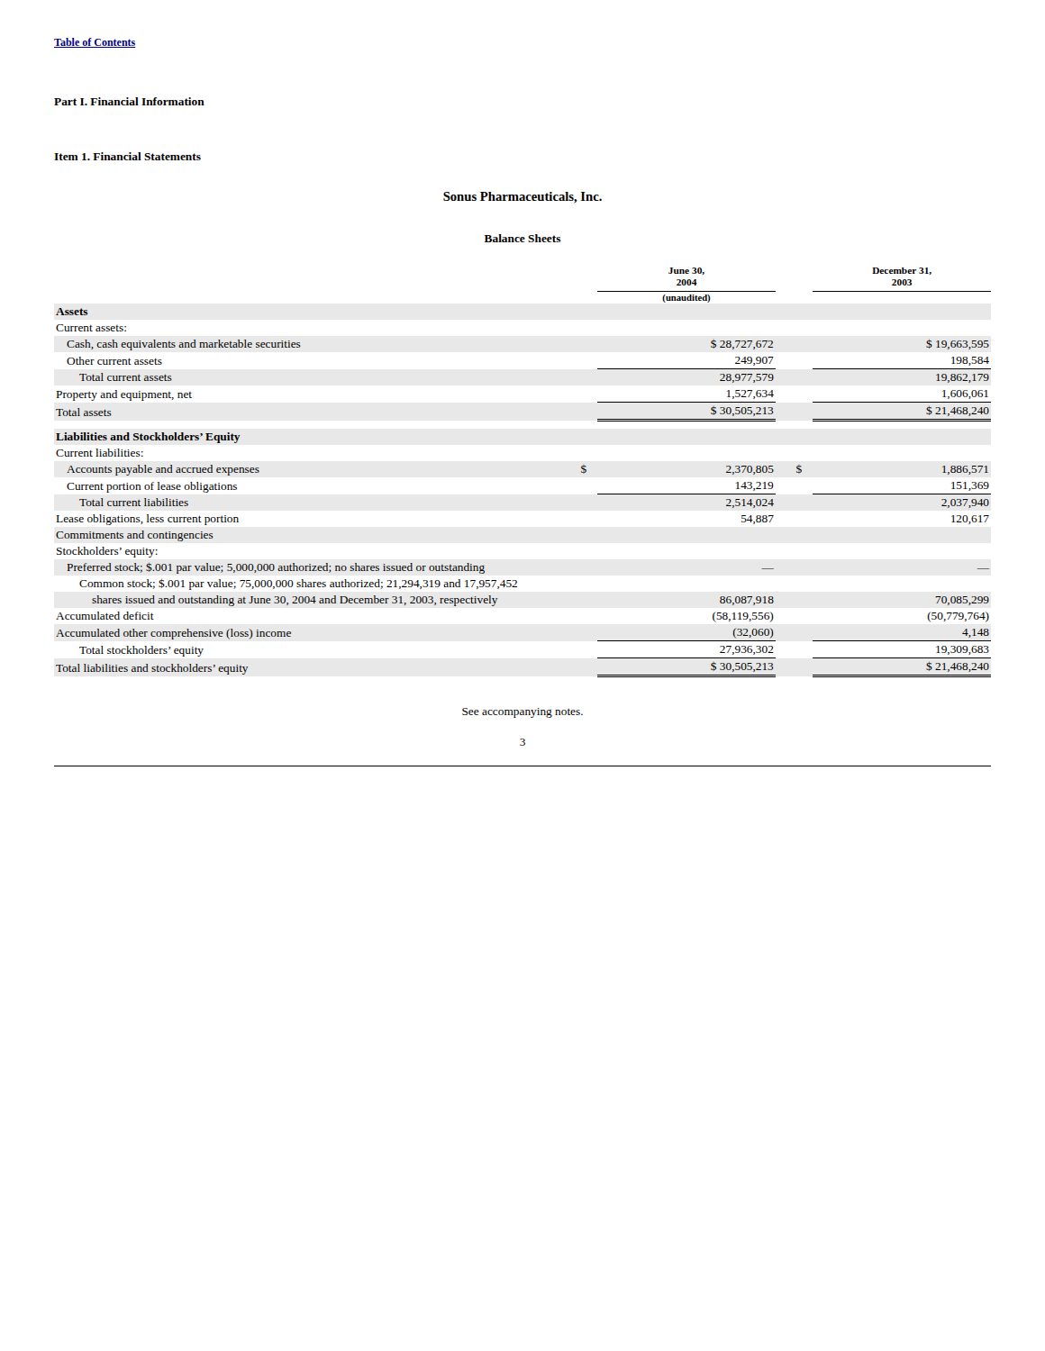Table of Contents
Part I. Financial Information
Item 1. Financial Statements
Sonus Pharmaceuticals, Inc.
Balance Sheets
| | | June 30, 2004 | | | December 31, 2003 |
| | | (unaudited) | | | |
| Assets | | | | | |
| Current assets: | | | | | |
| Cash, cash equivalents and marketable securities | | $ 28,727,672 | | | $ 19,663,595 |
| Other current assets | | 249,907 | | | 198,584 |
| Total current assets | | 28,977,579 | | | 19,862,179 |
| Property and equipment, net | | 1,527,634 | | | 1,606,061 |
| Total assets | | $ 30,505,213 | | | $ 21,468,240 |
| Liabilities and Stockholders’ Equity | | | | | |
| Current liabilities: | | | | | |
| Accounts payable and accrued expenses | $ | 2,370,805 | | $ | 1,886,571 |
| Current portion of lease obligations | | 143,219 | | | 151,369 |
| Total current liabilities | | 2,514,024 | | | 2,037,940 |
| Lease obligations, less current portion | | 54,887 | | | 120,617 |
| Commitments and contingencies | | | | | |
| Stockholders’ equity: | | | | | |
| Preferred stock; $.001 par value; 5,000,000 authorized; no shares issued or outstanding | | — | | | — |
| Common stock; $.001 par value; 75,000,000 shares authorized; 21,294,319 and 17,957,452 | | | | | |
| shares issued and outstanding at June 30, 2004 and December 31, 2003, respectively | | 86,087,918 | | | 70,085,299 |
| Accumulated deficit | | (58,119,556) | | | (50,779,764) |
| Accumulated other comprehensive (loss) income | | (32,060) | | | 4,148 |
| Total stockholders’ equity | | 27,936,302 | | | 19,309,683 |
| Total liabilities and stockholders’ equity | | $ 30,505,213 | | | $ 21,468,240 |
See accompanying notes.
3